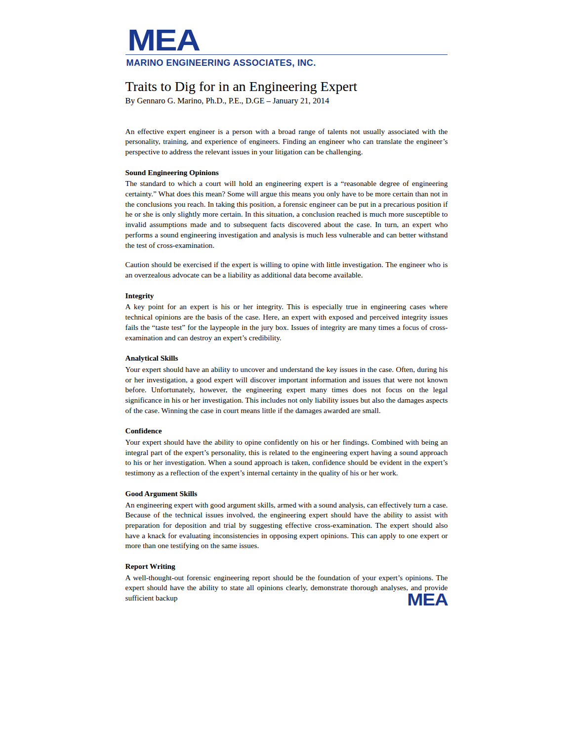MEA
MARINO ENGINEERING ASSOCIATES, INC.
Traits to Dig for in an Engineering Expert
By Gennaro G. Marino, Ph.D., P.E., D.GE – January 21, 2014
An effective expert engineer is a person with a broad range of talents not usually associated with the personality, training, and experience of engineers. Finding an engineer who can translate the engineer’s perspective to address the relevant issues in your litigation can be challenging.
Sound Engineering Opinions
The standard to which a court will hold an engineering expert is a “reasonable degree of engineering certainty.” What does this mean? Some will argue this means you only have to be more certain than not in the conclusions you reach. In taking this position, a forensic engineer can be put in a precarious position if he or she is only slightly more certain. In this situation, a conclusion reached is much more susceptible to invalid assumptions made and to subsequent facts discovered about the case. In turn, an expert who performs a sound engineering investigation and analysis is much less vulnerable and can better withstand the test of cross-examination.
Caution should be exercised if the expert is willing to opine with little investigation. The engineer who is an overzealous advocate can be a liability as additional data become available.
Integrity
A key point for an expert is his or her integrity. This is especially true in engineering cases where technical opinions are the basis of the case. Here, an expert with exposed and perceived integrity issues fails the “taste test” for the laypeople in the jury box. Issues of integrity are many times a focus of cross-examination and can destroy an expert’s credibility.
Analytical Skills
Your expert should have an ability to uncover and understand the key issues in the case. Often, during his or her investigation, a good expert will discover important information and issues that were not known before. Unfortunately, however, the engineering expert many times does not focus on the legal significance in his or her investigation. This includes not only liability issues but also the damages aspects of the case. Winning the case in court means little if the damages awarded are small.
Confidence
Your expert should have the ability to opine confidently on his or her findings. Combined with being an integral part of the expert’s personality, this is related to the engineering expert having a sound approach to his or her investigation. When a sound approach is taken, confidence should be evident in the expert’s testimony as a reflection of the expert’s internal certainty in the quality of his or her work.
Good Argument Skills
An engineering expert with good argument skills, armed with a sound analysis, can effectively turn a case. Because of the technical issues involved, the engineering expert should have the ability to assist with preparation for deposition and trial by suggesting effective cross-examination. The expert should also have a knack for evaluating inconsistencies in opposing expert opinions. This can apply to one expert or more than one testifying on the same issues.
Report Writing
A well-thought-out forensic engineering report should be the foundation of your expert’s opinions. The expert should have the ability to state all opinions clearly, demonstrate thorough analyses, and provide sufficient backup
MEA